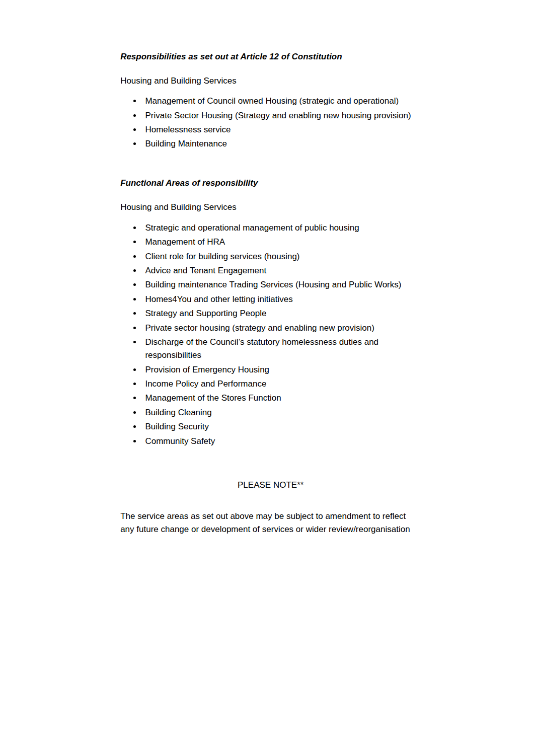Responsibilities as set out at Article 12 of Constitution
Housing and Building Services
Management of Council owned Housing (strategic and operational)
Private Sector Housing (Strategy and enabling new housing provision)
Homelessness service
Building Maintenance
Functional Areas of responsibility
Housing and Building Services
Strategic and operational management of public housing
Management of HRA
Client role for building services (housing)
Advice and Tenant Engagement
Building maintenance Trading Services (Housing and Public Works)
Homes4You and other letting initiatives
Strategy and Supporting People
Private sector housing (strategy and enabling new provision)
Discharge of the Council’s statutory homelessness duties and responsibilities
Provision of Emergency Housing
Income Policy and Performance
Management of the Stores Function
Building Cleaning
Building Security
Community Safety
PLEASE NOTE**
The service areas as set out above may be subject to amendment to reflect any future change or development of services or wider review/reorganisation